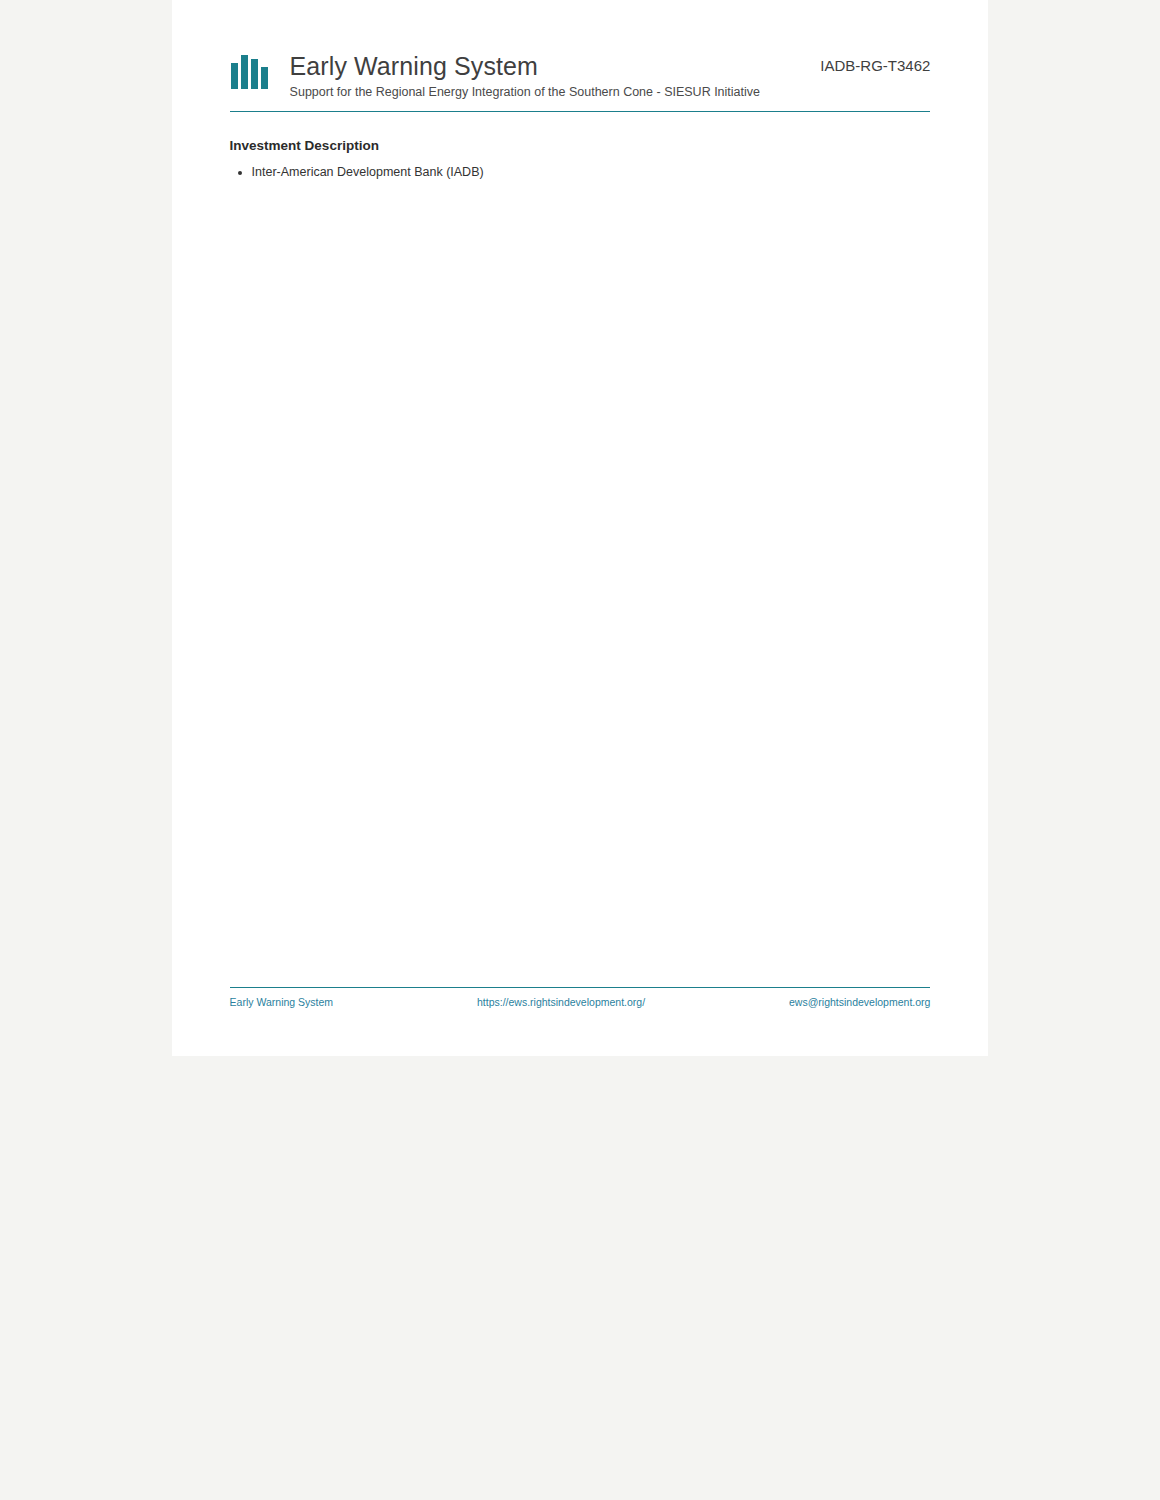Early Warning System
Support for the Regional Energy Integration of the Southern Cone - SIESUR Initiative
IADB-RG-T3462
Investment Description
Inter-American Development Bank (IADB)
Early Warning System https://ews.rightsindevelopment.org/ ews@rightsindevelopment.org